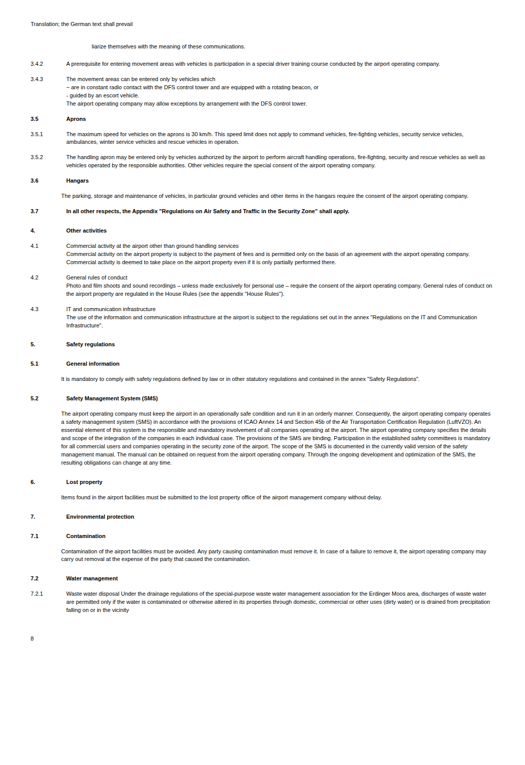Translation; the German text shall prevail
liarize themselves with the meaning of these communications.
3.4.2
A prerequisite for entering movement areas with vehicles is participation in a special driver training course conducted by the airport operating company.
3.4.3
The movement areas can be entered only by vehicles which
− are in constant radio contact with the DFS control tower and are equipped with a rotating beacon, or
- guided by an escort vehicle.
The airport operating company may allow exceptions by arrangement with the DFS control tower.
3.5
Aprons
3.5.1
The maximum speed for vehicles on the aprons is 30 km/h. This speed limit does not apply to command vehicles, fire-fighting vehicles, security service vehicles, ambulances, winter service vehicles and rescue vehicles in operation.
3.5.2
The handling apron may be entered only by vehicles authorized by the airport to perform aircraft handling operations, fire-fighting, security and rescue vehicles as well as vehicles operated by the responsible authorities. Other vehicles require the special consent of the airport operating company.
3.6
Hangars
The parking, storage and maintenance of vehicles, in particular ground vehicles and other items in the hangars require the consent of the airport operating company.
3.7
In all other respects, the Appendix "Regulations on Air Safety and Traffic in the Security Zone" shall apply.
4.
Other activities
4.1
Commercial activity at the airport other than ground handling services
Commercial activity on the airport property is subject to the payment of fees and is permitted only on the basis of an agreement with the airport operating company. Commercial activity is deemed to take place on the airport property even if it is only partially performed there.
4.2
General rules of conduct
Photo and film shoots and sound recordings – unless made exclusively for personal use – require the consent of the airport operating company. General rules of conduct on the airport property are regulated in the House Rules (see the appendix "House Rules").
4.3
IT and communication infrastructure
The use of the information and communication infrastructure at the airport is subject to the regulations set out in the annex "Regulations on the IT and Communication Infrastructure".
5.
Safety regulations
5.1
General information
It is mandatory to comply with safety regulations defined by law or in other statutory regulations and contained in the annex "Safety Regulations".
5.2
Safety Management System (SMS)
The airport operating company must keep the airport in an operationally safe condition and run it in an orderly manner. Consequently, the airport operating company operates a safety management system (SMS) in accordance with the provisions of ICAO Annex 14 and Section 45b of the Air Transportation Certification Regulation (LuftVZO). An essential element of this system is the responsible and mandatory involvement of all companies operating at the airport. The airport operating company specifies the details and scope of the integration of the companies in each individual case. The provisions of the SMS are binding. Participation in the established safety committees is mandatory for all commercial users and companies operating in the security zone of the airport. The scope of the SMS is documented in the currently valid version of the safety management manual. The manual can be obtained on request from the airport operating company. Through the ongoing development and optimization of the SMS, the resulting obligations can change at any time.
6.
Lost property
Items found in the airport facilities must be submitted to the lost property office of the airport management company without delay.
7.
Environmental protection
7.1
Contamination
Contamination of the airport facilities must be avoided. Any party causing contamination must remove it. In case of a failure to remove it, the airport operating company may carry out removal at the expense of the party that caused the contamination.
7.2
Water management
7.2.1
Waste water disposal Under the drainage regulations of the special-purpose waste water management association for the Erdinger Moos area, discharges of waste water are permitted only if the water is contaminated or otherwise altered in its properties through domestic, commercial or other uses (dirty water) or is drained from precipitation falling on or in the vicinity
8